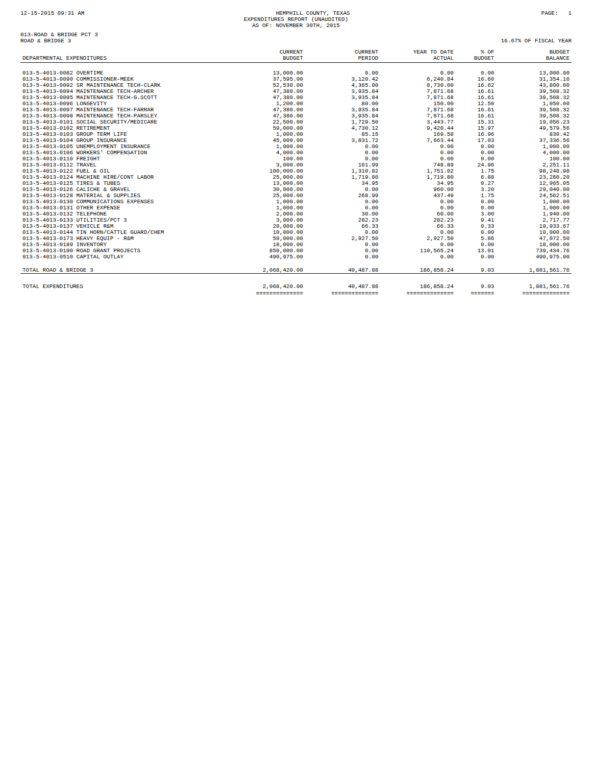12-15-2015 09:31 AM HEMPHILL COUNTY, TEXAS PAGE: 1
EXPENDITURES REPORT (UNAUDITED)
AS OF: NOVEMBER 30TH, 2015
013-ROAD & BRIDGE PCT 3
ROAD & BRIDGE 3 16.67% OF FISCAL YEAR
| | CURRENT | CURRENT | YEAR TO DATE | % OF | BUDGET |
| --- | --- | --- | --- | --- | --- |
| DEPARTMENTAL EXPENDITURES | BUDGET | PERIOD | ACTUAL | BUDGET | BALANCE |
| 013-5-4013-0082 OVERTIME | 13,000.00 | 0.00 | 0.00 | 0.00 | 13,000.00 |
| 013-5-4013-0090 COMMISSIONER-MEEK | 37,595.00 | 3,120.42 | 6,240.84 | 16.60 | 31,354.16 |
| 013-5-4013-0092 SR MAINTENANCE TECH-CLARK | 52,530.00 | 4,365.00 | 8,730.00 | 16.62 | 43,800.00 |
| 013-5-4013-0094 MAINTENANCE TECH-ARCHER | 47,380.00 | 3,935.84 | 7,871.68 | 16.61 | 39,508.32 |
| 013-5-4013-0095 MAINTENANCE TECH-G.SCOTT | 47,380.00 | 3,935.84 | 7,871.68 | 16.61 | 39,508.32 |
| 013-5-4013-0096 LONGEVITY | 1,200.00 | 80.00 | 150.00 | 12.50 | 1,050.00 |
| 013-5-4013-0097 MAINTENANCE TECH-FARRAR | 47,380.00 | 3,935.84 | 7,871.68 | 16.61 | 39,508.32 |
| 013-5-4013-0098 MAINTENANCE TECH-PARSLEY | 47,380.00 | 3,935.84 | 7,871.68 | 16.61 | 39,508.32 |
| 013-5-4013-0101 SOCIAL SECURITY/MEDICARE | 22,500.00 | 1,729.50 | 3,443.77 | 15.31 | 19,056.23 |
| 013-5-4013-0102 RETIREMENT | 59,000.00 | 4,730.12 | 9,420.44 | 15.97 | 49,579.56 |
| 013-5-4013-0103 GROUP TERM LIFE | 1,000.00 | 85.15 | 169.58 | 16.96 | 830.42 |
| 013-5-4013-0104 GROUP INSURANCE | 45,000.00 | 3,831.72 | 7,663.44 | 17.03 | 37,336.56 |
| 013-5-4013-0105 UNEMPLOYMENT INSURANCE | 1,000.00 | 0.00 | 0.00 | 0.00 | 1,000.00 |
| 013-5-4013-0106 WORKERS' COMPENSATION | 4,000.00 | 0.00 | 0.00 | 0.00 | 4,000.00 |
| 013-5-4013-0110 FREIGHT | 100.00 | 0.00 | 0.00 | 0.00 | 100.00 |
| 013-5-4013-0112 TRAVEL | 3,000.00 | 161.99 | 748.89 | 24.96 | 2,251.11 |
| 013-5-4013-0122 FUEL & OIL | 100,000.00 | 1,310.82 | 1,751.02 | 1.75 | 98,248.98 |
| 013-5-4013-0124 MACHINE HIRE/CONT LABOR | 25,000.00 | 1,719.80 | 1,719.80 | 6.88 | 23,280.20 |
| 013-5-4013-0125 TIRES & TUBES | 13,000.00 | 34.95 | 34.95 | 0.27 | 12,965.05 |
| 013-5-4013-0126 CALICHE & GRAVEL | 30,000.00 | 0.00 | 960.00 | 3.20 | 29,040.00 |
| 013-5-4013-0128 MATERIAL & SUPPLIES | 25,000.00 | 268.99 | 437.49 | 1.75 | 24,562.51 |
| 013-5-4013-0130 COMMUNICATIONS EXPENSES | 1,000.00 | 0.00 | 0.00 | 0.00 | 1,000.00 |
| 013-5-4013-0131 OTHER EXPENSE | 1,000.00 | 0.00 | 0.00 | 0.00 | 1,000.00 |
| 013-5-4013-0132 TELEPHONE | 2,000.00 | 30.00 | 60.00 | 3.00 | 1,940.00 |
| 013-5-4013-0133 UTILITIES/PCT 3 | 3,000.00 | 282.23 | 282.23 | 9.41 | 2,717.77 |
| 013-5-4013-0137 VEHICLE R&M | 20,000.00 | 66.33 | 66.33 | 0.33 | 19,933.67 |
| 013-5-4013-0144 TIN HORN/CATTLE GUARD/CHEM | 10,000.00 | 0.00 | 0.00 | 0.00 | 10,000.00 |
| 013-5-4013-0173 HEAVY EQUIP - R&M | 50,000.00 | 2,927.50 | 2,927.50 | 5.86 | 47,072.50 |
| 013-5-4013-0189 INVENTORY | 18,000.00 | 0.00 | 0.00 | 0.00 | 18,000.00 |
| 013-5-4013-0190 ROAD GRANT PROJECTS | 850,000.00 | 0.00 | 110,565.24 | 13.01 | 739,434.76 |
| 013-5-4013-0510 CAPITAL OUTLAY | 490,975.00 | 0.00 | 0.00 | 0.00 | 490,975.00 |
| TOTAL ROAD & BRIDGE 3 | 2,068,420.00 | 40,487.88 | 186,858.24 | 9.03 | 1,881,561.76 |
| TOTAL EXPENDITURES | 2,068,420.00 | 40,487.88 | 186,858.24 | 9.03 | 1,881,561.76 |
| | ============== | ============== | ============== | ======= | ============== |